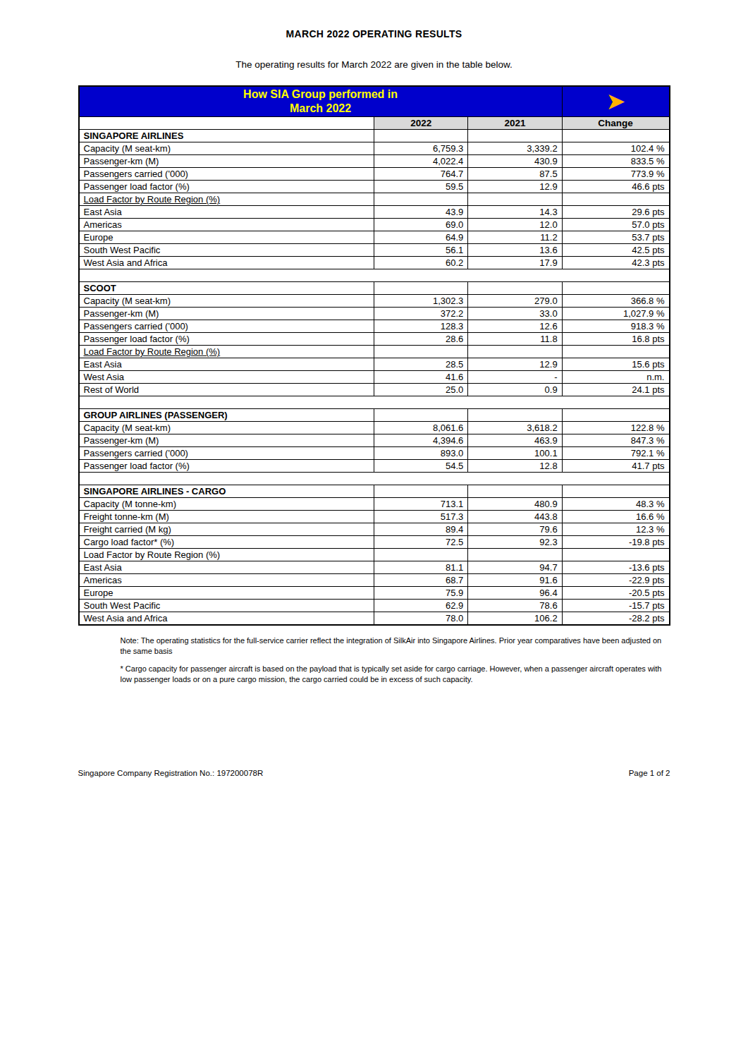MARCH 2022 OPERATING RESULTS
The operating results for March 2022 are given in the table below.
| How SIA Group performed in March 2022 | ➤ |
| | 2022 | 2021 | Change |
| SINGAPORE AIRLINES | | | |
| Capacity (M seat-km) | 6,759.3 | 3,339.2 | 102.4 % |
| Passenger-km (M) | 4,022.4 | 430.9 | 833.5 % |
| Passengers carried ('000) | 764.7 | 87.5 | 773.9 % |
| Passenger load factor (%) | 59.5 | 12.9 | 46.6 pts |
| Load Factor by Route Region (%) | | | |
| East Asia | 43.9 | 14.3 | 29.6 pts |
| Americas | 69.0 | 12.0 | 57.0 pts |
| Europe | 64.9 | 11.2 | 53.7 pts |
| South West Pacific | 56.1 | 13.6 | 42.5 pts |
| West Asia and Africa | 60.2 | 17.9 | 42.3 pts |
| SCOOT | | | |
| Capacity (M seat-km) | 1,302.3 | 279.0 | 366.8 % |
| Passenger-km (M) | 372.2 | 33.0 | 1,027.9 % |
| Passengers carried ('000) | 128.3 | 12.6 | 918.3 % |
| Passenger load factor (%) | 28.6 | 11.8 | 16.8 pts |
| Load Factor by Route Region (%) | | | |
| East Asia | 28.5 | 12.9 | 15.6 pts |
| West Asia | 41.6 | - | n.m. |
| Rest of World | 25.0 | 0.9 | 24.1 pts |
| GROUP AIRLINES (PASSENGER) | | | |
| Capacity (M seat-km) | 8,061.6 | 3,618.2 | 122.8 % |
| Passenger-km (M) | 4,394.6 | 463.9 | 847.3 % |
| Passengers carried ('000) | 893.0 | 100.1 | 792.1 % |
| Passenger load factor (%) | 54.5 | 12.8 | 41.7 pts |
| SINGAPORE AIRLINES - CARGO | | | |
| Capacity (M tonne-km) | 713.1 | 480.9 | 48.3 % |
| Freight tonne-km (M) | 517.3 | 443.8 | 16.6 % |
| Freight carried (M kg) | 89.4 | 79.6 | 12.3 % |
| Cargo load factor* (%) | 72.5 | 92.3 | -19.8 pts |
| Load Factor by Route Region (%) | | | |
| East Asia | 81.1 | 94.7 | -13.6 pts |
| Americas | 68.7 | 91.6 | -22.9 pts |
| Europe | 75.9 | 96.4 | -20.5 pts |
| South West Pacific | 62.9 | 78.6 | -15.7 pts |
| West Asia and Africa | 78.0 | 106.2 | -28.2 pts |
Note: The operating statistics for the full-service carrier reflect the integration of SilkAir into Singapore Airlines. Prior year comparatives have been adjusted on the same basis
* Cargo capacity for passenger aircraft is based on the payload that is typically set aside for cargo carriage. However, when a passenger aircraft operates with low passenger loads or on a pure cargo mission, the cargo carried could be in excess of such capacity.
Singapore Company Registration No.: 197200078R Page 1 of 2